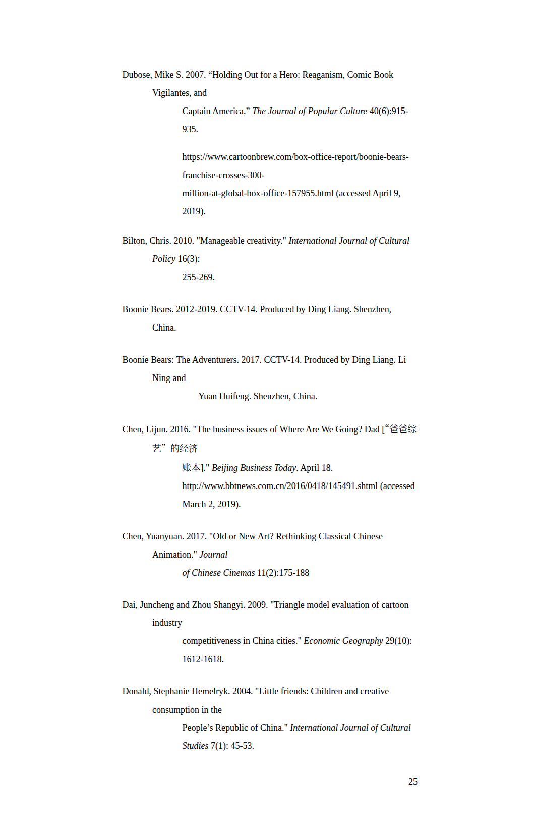Dubose, Mike S. 2007. “Holding Out for a Hero: Reaganism, Comic Book Vigilantes, and Captain America.” The Journal of Popular Culture 40(6):915-935. https://www.cartoonbrew.com/box-office-report/boonie-bears-franchise-crosses-300- million-at-global-box-office-157955.html (accessed April 9, 2019).
Bilton, Chris. 2010. "Manageable creativity." International Journal of Cultural Policy 16(3): 255-269.
Boonie Bears. 2012-2019. CCTV-14. Produced by Ding Liang. Shenzhen, China.
Boonie Bears: The Adventurers. 2017. CCTV-14. Produced by Ding Liang. Li Ning and Yuan Huifeng. Shenzhen, China.
Chen, Lijun. 2016. "The business issues of Where Are We Going? Dad [“爸爸综艺”的经济 账本]." Beijing Business Today. April 18. http://www.bbtnews.com.cn/2016/0418/145491.shtml (accessed March 2, 2019).
Chen, Yuanyuan. 2017. "Old or New Art? Rethinking Classical Chinese Animation." Journal of Chinese Cinemas 11(2):175-188
Dai, Juncheng and Zhou Shangyi. 2009. "Triangle model evaluation of cartoon industry competitiveness in China cities." Economic Geography 29(10): 1612-1618.
Donald, Stephanie Hemelryk. 2004. "Little friends: Children and creative consumption in the People’s Republic of China." International Journal of Cultural Studies 7(1): 45-53.
25